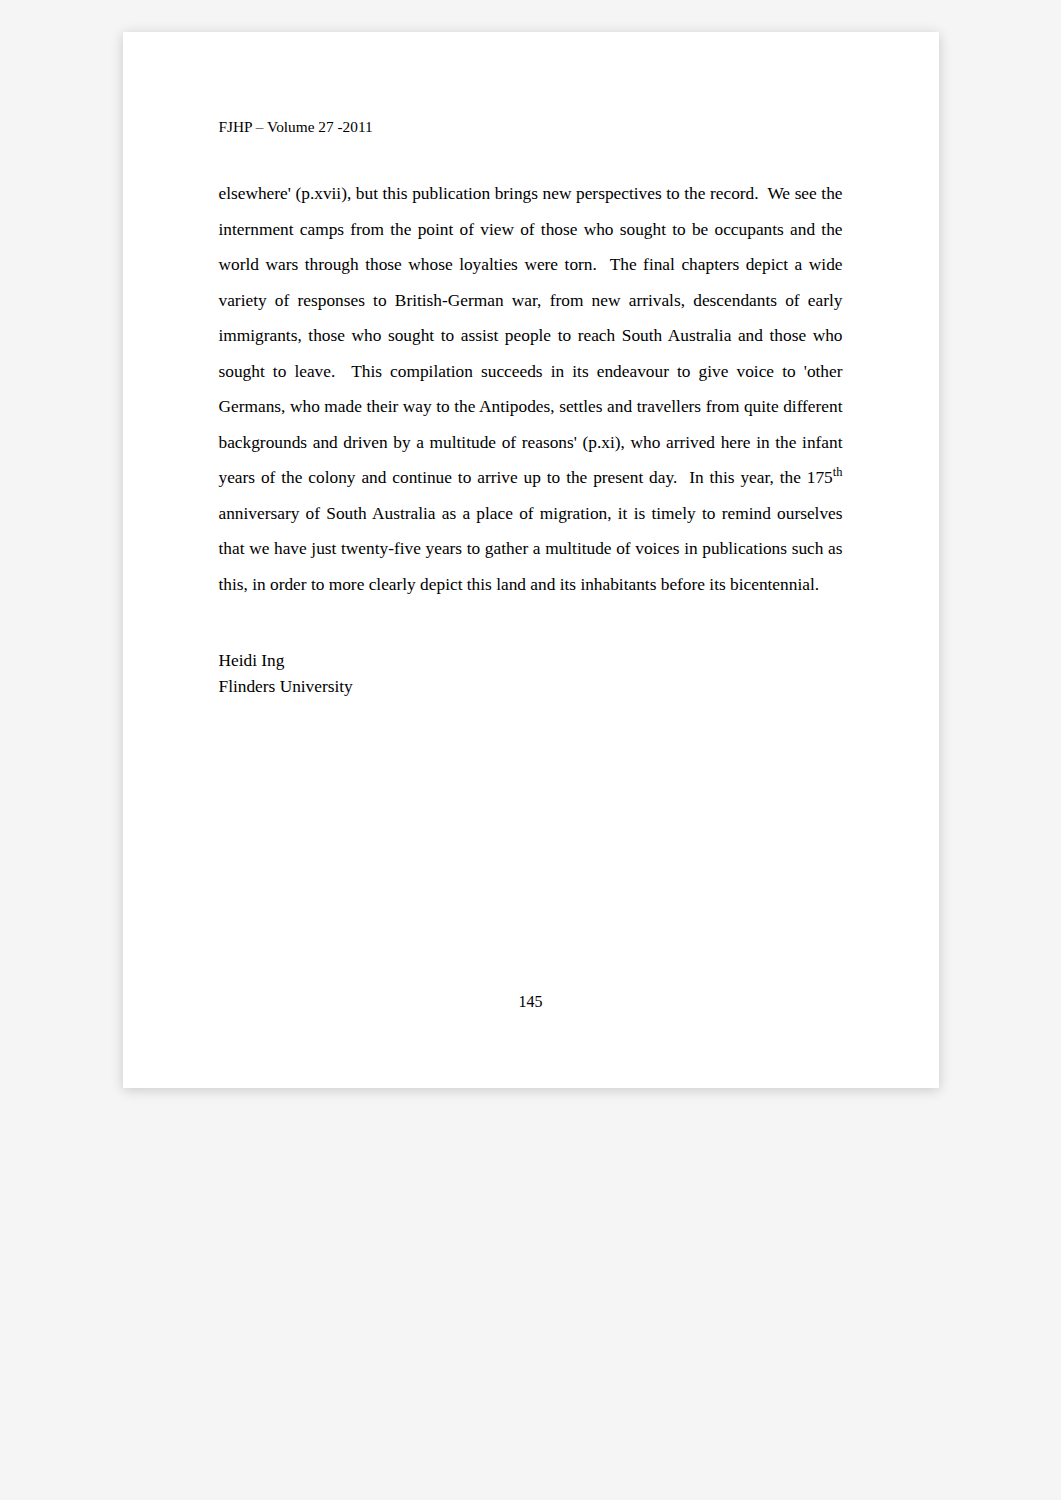FJHP – Volume 27 -2011
elsewhere' (p.xvii), but this publication brings new perspectives to the record. We see the internment camps from the point of view of those who sought to be occupants and the world wars through those whose loyalties were torn. The final chapters depict a wide variety of responses to British-German war, from new arrivals, descendants of early immigrants, those who sought to assist people to reach South Australia and those who sought to leave. This compilation succeeds in its endeavour to give voice to 'other Germans, who made their way to the Antipodes, settles and travellers from quite different backgrounds and driven by a multitude of reasons' (p.xi), who arrived here in the infant years of the colony and continue to arrive up to the present day. In this year, the 175th anniversary of South Australia as a place of migration, it is timely to remind ourselves that we have just twenty-five years to gather a multitude of voices in publications such as this, in order to more clearly depict this land and its inhabitants before its bicentennial.
Heidi Ing
Flinders University
145